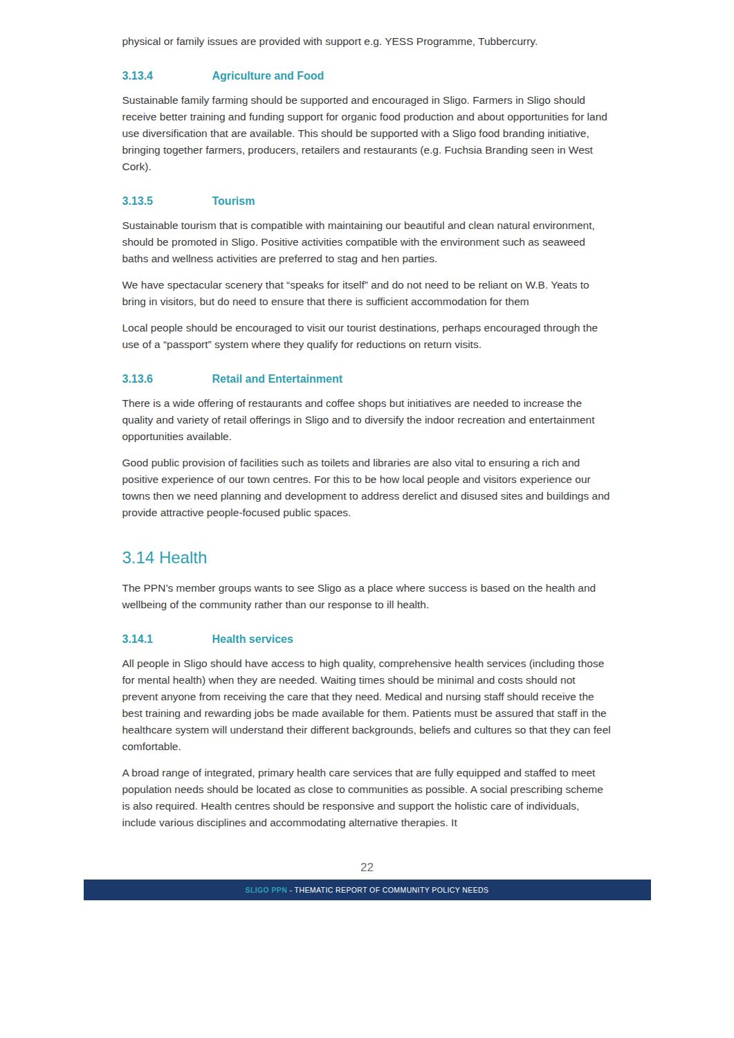physical or family issues are provided with support e.g. YESS Programme, Tubbercurry.
3.13.4 Agriculture and Food
Sustainable family farming should be supported and encouraged in Sligo. Farmers in Sligo should receive better training and funding support for organic food production and about opportunities for land use diversification that are available. This should be supported with a Sligo food branding initiative, bringing together farmers, producers, retailers and restaurants (e.g. Fuchsia Branding seen in West Cork).
3.13.5 Tourism
Sustainable tourism that is compatible with maintaining our beautiful and clean natural environment, should be promoted in Sligo. Positive activities compatible with the environment such as seaweed baths and wellness activities are preferred to stag and hen parties.
We have spectacular scenery that “speaks for itself” and do not need to be reliant on W.B. Yeats to bring in visitors, but do need to ensure that there is sufficient accommodation for them
Local people should be encouraged to visit our tourist destinations, perhaps encouraged through the use of a “passport” system where they qualify for reductions on return visits.
3.13.6 Retail and Entertainment
There is a wide offering of restaurants and coffee shops but initiatives are needed to increase the quality and variety of retail offerings in Sligo and to diversify the indoor recreation and entertainment opportunities available.
Good public provision of facilities such as toilets and libraries are also vital to ensuring a rich and positive experience of our town centres. For this to be how local people and visitors experience our towns then we need planning and development to address derelict and disused sites and buildings and provide attractive people-focused public spaces.
3.14 Health
The PPN’s member groups wants to see Sligo as a place where success is based on the health and wellbeing of the community rather than our response to ill health.
3.14.1 Health services
All people in Sligo should have access to high quality, comprehensive health services (including those for mental health) when they are needed. Waiting times should be minimal and costs should not prevent anyone from receiving the care that they need. Medical and nursing staff should receive the best training and rewarding jobs be made available for them. Patients must be assured that staff in the healthcare system will understand their different backgrounds, beliefs and cultures so that they can feel comfortable.
A broad range of integrated, primary health care services that are fully equipped and staffed to meet population needs should be located as close to communities as possible. A social prescribing scheme is also required. Health centres should be responsive and support the holistic care of individuals, include various disciplines and accommodating alternative therapies. It
22
SLIGO PPN - THEMATIC REPORT OF COMMUNITY POLICY NEEDS